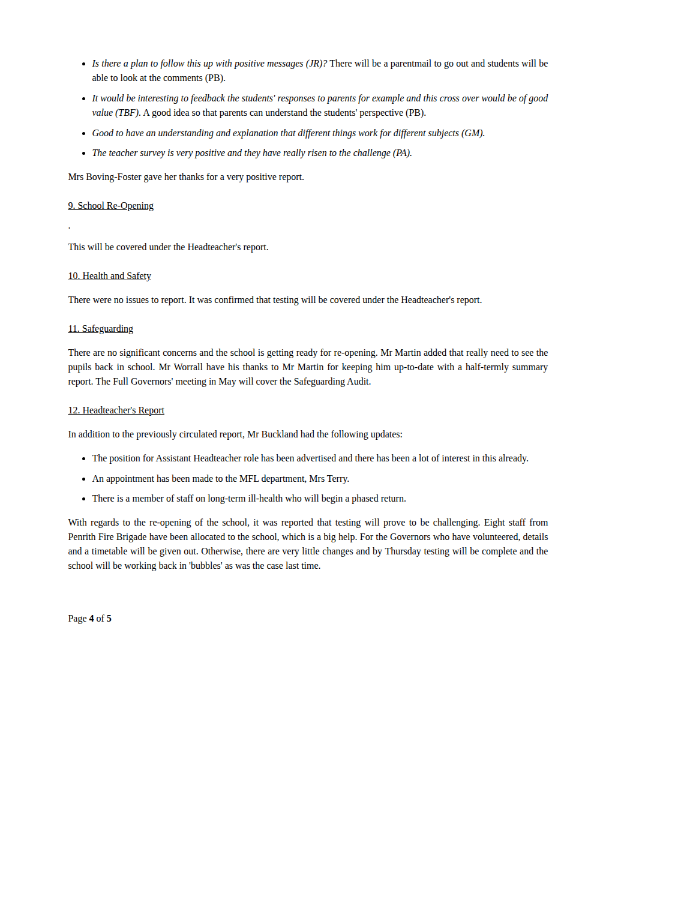Is there a plan to follow this up with positive messages (JR)? There will be a parentmail to go out and students will be able to look at the comments (PB).
It would be interesting to feedback the students' responses to parents for example and this cross over would be of good value (TBF). A good idea so that parents can understand the students' perspective (PB).
Good to have an understanding and explanation that different things work for different subjects (GM).
The teacher survey is very positive and they have really risen to the challenge (PA).
Mrs Boving-Foster gave her thanks for a very positive report.
9. School Re-Opening
.
This will be covered under the Headteacher's report.
10. Health and Safety
There were no issues to report. It was confirmed that testing will be covered under the Headteacher's report.
11. Safeguarding
There are no significant concerns and the school is getting ready for re-opening. Mr Martin added that really need to see the pupils back in school. Mr Worrall have his thanks to Mr Martin for keeping him up-to-date with a half-termly summary report. The Full Governors' meeting in May will cover the Safeguarding Audit.
12. Headteacher's Report
In addition to the previously circulated report, Mr Buckland had the following updates:
The position for Assistant Headteacher role has been advertised and there has been a lot of interest in this already.
An appointment has been made to the MFL department, Mrs Terry.
There is a member of staff on long-term ill-health who will begin a phased return.
With regards to the re-opening of the school, it was reported that testing will prove to be challenging. Eight staff from Penrith Fire Brigade have been allocated to the school, which is a big help. For the Governors who have volunteered, details and a timetable will be given out. Otherwise, there are very little changes and by Thursday testing will be complete and the school will be working back in 'bubbles' as was the case last time.
Page 4 of 5